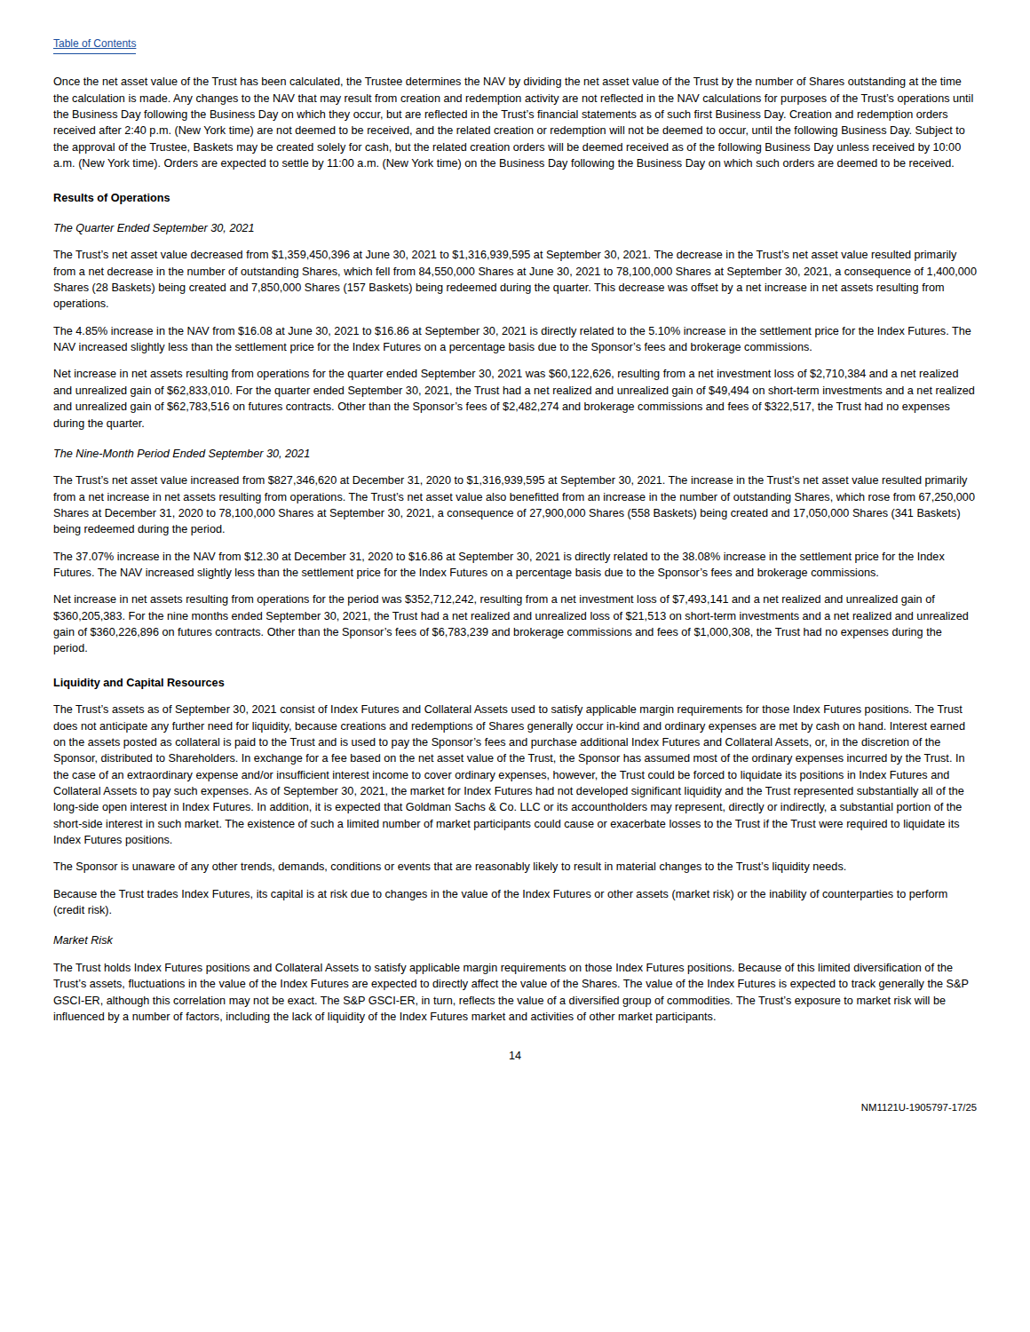Table of Contents
Once the net asset value of the Trust has been calculated, the Trustee determines the NAV by dividing the net asset value of the Trust by the number of Shares outstanding at the time the calculation is made. Any changes to the NAV that may result from creation and redemption activity are not reflected in the NAV calculations for purposes of the Trust’s operations until the Business Day following the Business Day on which they occur, but are reflected in the Trust’s financial statements as of such first Business Day. Creation and redemption orders received after 2:40 p.m. (New York time) are not deemed to be received, and the related creation or redemption will not be deemed to occur, until the following Business Day. Subject to the approval of the Trustee, Baskets may be created solely for cash, but the related creation orders will be deemed received as of the following Business Day unless received by 10:00 a.m. (New York time). Orders are expected to settle by 11:00 a.m. (New York time) on the Business Day following the Business Day on which such orders are deemed to be received.
Results of Operations
The Quarter Ended September 30, 2021
The Trust’s net asset value decreased from $1,359,450,396 at June 30, 2021 to $1,316,939,595 at September 30, 2021. The decrease in the Trust’s net asset value resulted primarily from a net decrease in the number of outstanding Shares, which fell from 84,550,000 Shares at June 30, 2021 to 78,100,000 Shares at September 30, 2021, a consequence of 1,400,000 Shares (28 Baskets) being created and 7,850,000 Shares (157 Baskets) being redeemed during the quarter. This decrease was offset by a net increase in net assets resulting from operations.
The 4.85% increase in the NAV from $16.08 at June 30, 2021 to $16.86 at September 30, 2021 is directly related to the 5.10% increase in the settlement price for the Index Futures. The NAV increased slightly less than the settlement price for the Index Futures on a percentage basis due to the Sponsor’s fees and brokerage commissions.
Net increase in net assets resulting from operations for the quarter ended September 30, 2021 was $60,122,626, resulting from a net investment loss of $2,710,384 and a net realized and unrealized gain of $62,833,010. For the quarter ended September 30, 2021, the Trust had a net realized and unrealized gain of $49,494 on short-term investments and a net realized and unrealized gain of $62,783,516 on futures contracts. Other than the Sponsor’s fees of $2,482,274 and brokerage commissions and fees of $322,517, the Trust had no expenses during the quarter.
The Nine-Month Period Ended September 30, 2021
The Trust’s net asset value increased from $827,346,620 at December 31, 2020 to $1,316,939,595 at September 30, 2021. The increase in the Trust’s net asset value resulted primarily from a net increase in net assets resulting from operations. The Trust’s net asset value also benefitted from an increase in the number of outstanding Shares, which rose from 67,250,000 Shares at December 31, 2020 to 78,100,000 Shares at September 30, 2021, a consequence of 27,900,000 Shares (558 Baskets) being created and 17,050,000 Shares (341 Baskets) being redeemed during the period.
The 37.07% increase in the NAV from $12.30 at December 31, 2020 to $16.86 at September 30, 2021 is directly related to the 38.08% increase in the settlement price for the Index Futures. The NAV increased slightly less than the settlement price for the Index Futures on a percentage basis due to the Sponsor’s fees and brokerage commissions.
Net increase in net assets resulting from operations for the period was $352,712,242, resulting from a net investment loss of $7,493,141 and a net realized and unrealized gain of $360,205,383. For the nine months ended September 30, 2021, the Trust had a net realized and unrealized loss of $21,513 on short-term investments and a net realized and unrealized gain of $360,226,896 on futures contracts. Other than the Sponsor’s fees of $6,783,239 and brokerage commissions and fees of $1,000,308, the Trust had no expenses during the period.
Liquidity and Capital Resources
The Trust’s assets as of September 30, 2021 consist of Index Futures and Collateral Assets used to satisfy applicable margin requirements for those Index Futures positions. The Trust does not anticipate any further need for liquidity, because creations and redemptions of Shares generally occur in-kind and ordinary expenses are met by cash on hand. Interest earned on the assets posted as collateral is paid to the Trust and is used to pay the Sponsor’s fees and purchase additional Index Futures and Collateral Assets, or, in the discretion of the Sponsor, distributed to Shareholders. In exchange for a fee based on the net asset value of the Trust, the Sponsor has assumed most of the ordinary expenses incurred by the Trust. In the case of an extraordinary expense and/or insufficient interest income to cover ordinary expenses, however, the Trust could be forced to liquidate its positions in Index Futures and Collateral Assets to pay such expenses. As of September 30, 2021, the market for Index Futures had not developed significant liquidity and the Trust represented substantially all of the long-side open interest in Index Futures. In addition, it is expected that Goldman Sachs & Co. LLC or its accountholders may represent, directly or indirectly, a substantial portion of the short-side interest in such market. The existence of such a limited number of market participants could cause or exacerbate losses to the Trust if the Trust were required to liquidate its Index Futures positions.
The Sponsor is unaware of any other trends, demands, conditions or events that are reasonably likely to result in material changes to the Trust’s liquidity needs.
Because the Trust trades Index Futures, its capital is at risk due to changes in the value of the Index Futures or other assets (market risk) or the inability of counterparties to perform (credit risk).
Market Risk
The Trust holds Index Futures positions and Collateral Assets to satisfy applicable margin requirements on those Index Futures positions. Because of this limited diversification of the Trust’s assets, fluctuations in the value of the Index Futures are expected to directly affect the value of the Shares. The value of the Index Futures is expected to track generally the S&P GSCI-ER, although this correlation may not be exact. The S&P GSCI-ER, in turn, reflects the value of a diversified group of commodities. The Trust’s exposure to market risk will be influenced by a number of factors, including the lack of liquidity of the Index Futures market and activities of other market participants.
14
NM1121U-1905797-17/25